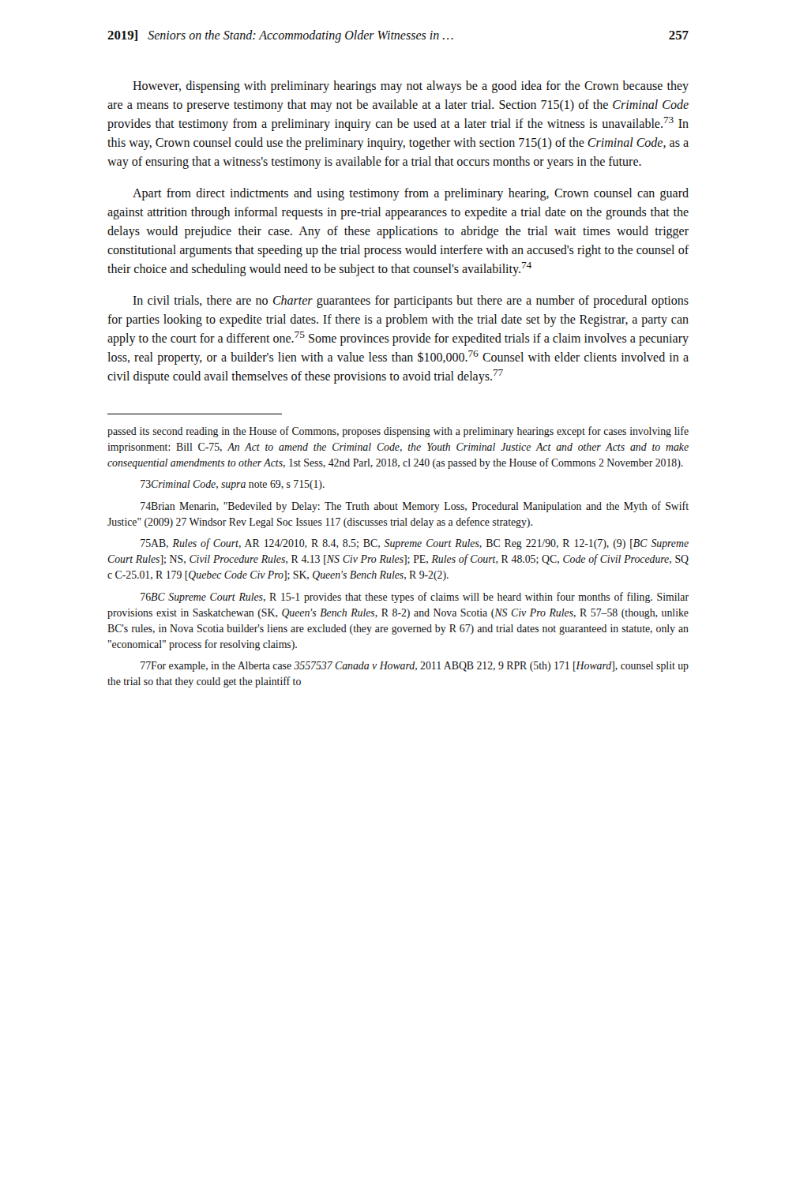2019] Seniors on the Stand: Accommodating Older Witnesses in … 257
However, dispensing with preliminary hearings may not always be a good idea for the Crown because they are a means to preserve testimony that may not be available at a later trial. Section 715(1) of the Criminal Code provides that testimony from a preliminary inquiry can be used at a later trial if the witness is unavailable.73 In this way, Crown counsel could use the preliminary inquiry, together with section 715(1) of the Criminal Code, as a way of ensuring that a witness's testimony is available for a trial that occurs months or years in the future.
Apart from direct indictments and using testimony from a preliminary hearing, Crown counsel can guard against attrition through informal requests in pre-trial appearances to expedite a trial date on the grounds that the delays would prejudice their case. Any of these applications to abridge the trial wait times would trigger constitutional arguments that speeding up the trial process would interfere with an accused's right to the counsel of their choice and scheduling would need to be subject to that counsel's availability.74
In civil trials, there are no Charter guarantees for participants but there are a number of procedural options for parties looking to expedite trial dates. If there is a problem with the trial date set by the Registrar, a party can apply to the court for a different one.75 Some provinces provide for expedited trials if a claim involves a pecuniary loss, real property, or a builder's lien with a value less than $100,000.76 Counsel with elder clients involved in a civil dispute could avail themselves of these provisions to avoid trial delays.77
passed its second reading in the House of Commons, proposes dispensing with a preliminary hearings except for cases involving life imprisonment: Bill C-75, An Act to amend the Criminal Code, the Youth Criminal Justice Act and other Acts and to make consequential amendments to other Acts, 1st Sess, 42nd Parl, 2018, cl 240 (as passed by the House of Commons 2 November 2018).
73 Criminal Code, supra note 69, s 715(1).
74 Brian Menarin, "Bedeviled by Delay: The Truth about Memory Loss, Procedural Manipulation and the Myth of Swift Justice" (2009) 27 Windsor Rev Legal Soc Issues 117 (discusses trial delay as a defence strategy).
75 AB, Rules of Court, AR 124/2010, R 8.4, 8.5; BC, Supreme Court Rules, BC Reg 221/90, R 12-1(7), (9) [BC Supreme Court Rules]; NS, Civil Procedure Rules, R 4.13 [NS Civ Pro Rules]; PE, Rules of Court, R 48.05; QC, Code of Civil Procedure, SQ c C-25.01, R 179 [Quebec Code Civ Pro]; SK, Queen's Bench Rules, R 9-2(2).
76 BC Supreme Court Rules, R 15-1 provides that these types of claims will be heard within four months of filing. Similar provisions exist in Saskatchewan (SK, Queen's Bench Rules, R 8-2) and Nova Scotia (NS Civ Pro Rules, R 57–58 (though, unlike BC's rules, in Nova Scotia builder's liens are excluded (they are governed by R 67) and trial dates not guaranteed in statute, only an "economical" process for resolving claims).
77 For example, in the Alberta case 3557537 Canada v Howard, 2011 ABQB 212, 9 RPR (5th) 171 [Howard], counsel split up the trial so that they could get the plaintiff to